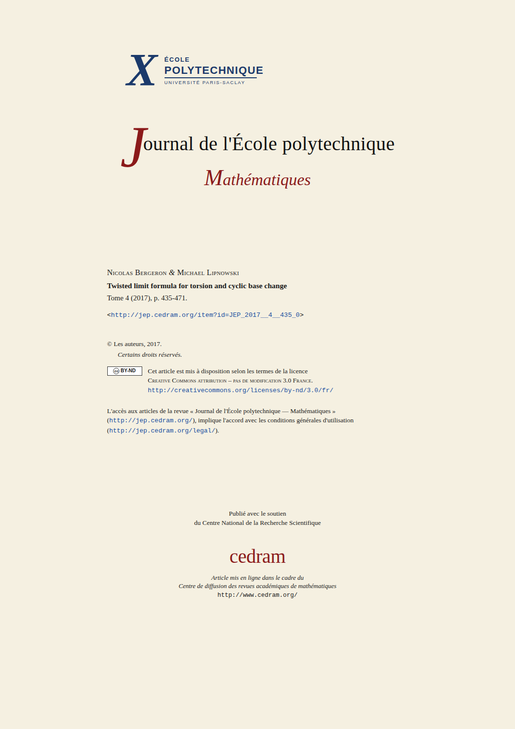X
ÉCOLE
POLYTECHNIQUE
UNIVERSITÉ PARIS-SACLAY
Journal de l'École polytechnique
Mathématiques
Nicolas Bergeron & Michael Lipnowski
Twisted limit formula for torsion and cyclic base change
Tome 4 (2017), p. 435-471.
<http://jep.cedram.org/item?id=JEP_2017__4__435_0>
© Les auteurs, 2017.
Certains droits réservés.
cc BY-ND
Cet article est mis à disposition selon les termes de la licence
Creative Commons attribution – pas de modification 3.0 France.
http://creativecommons.org/licenses/by-nd/3.0/fr/
L'accès aux articles de la revue « Journal de l'École polytechnique — Mathématiques »
(http://jep.cedram.org/), implique l'accord avec les conditions générales d'utilisation
(http://jep.cedram.org/legal/).
Publié avec le soutien
du Centre National de la Recherche Scientifique
cedram
Article mis en ligne dans le cadre du
Centre de diffusion des revues académiques de mathématiques
http://www.cedram.org/